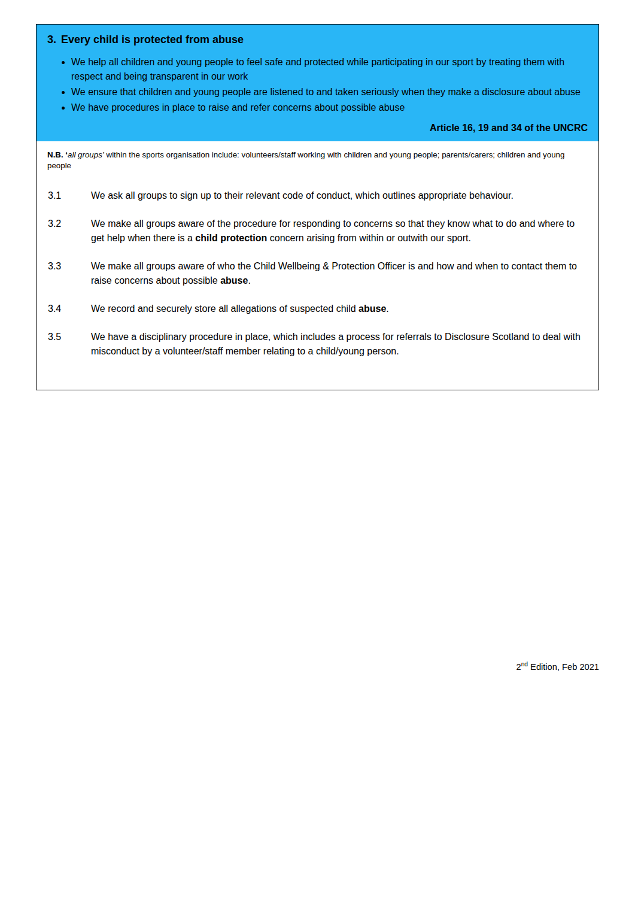3. Every child is protected from abuse
We help all children and young people to feel safe and protected while participating in our sport by treating them with respect and being transparent in our work
We ensure that children and young people are listened to and taken seriously when they make a disclosure about abuse
We have procedures in place to raise and refer concerns about possible abuse
Article 16, 19 and 34 of the UNCRC
N.B. ‘all groups’ within the sports organisation include: volunteers/staff working with children and young people; parents/carers; children and young people
| 3.1 | We ask all groups to sign up to their relevant code of conduct, which outlines appropriate behaviour. |
| 3.2 | We make all groups aware of the procedure for responding to concerns so that they know what to do and where to get help when there is a child protection concern arising from within or outwith our sport. |
| 3.3 | We make all groups aware of who the Child Wellbeing & Protection Officer is and how and when to contact them to raise concerns about possible abuse . |
| 3.4 | We record and securely store all allegations of suspected child abuse . |
| 3.5 | We have a disciplinary procedure in place, which includes a process for referrals to Disclosure Scotland to deal with misconduct by a volunteer/staff member relating to a child/young person. |
2nd Edition, Feb 2021